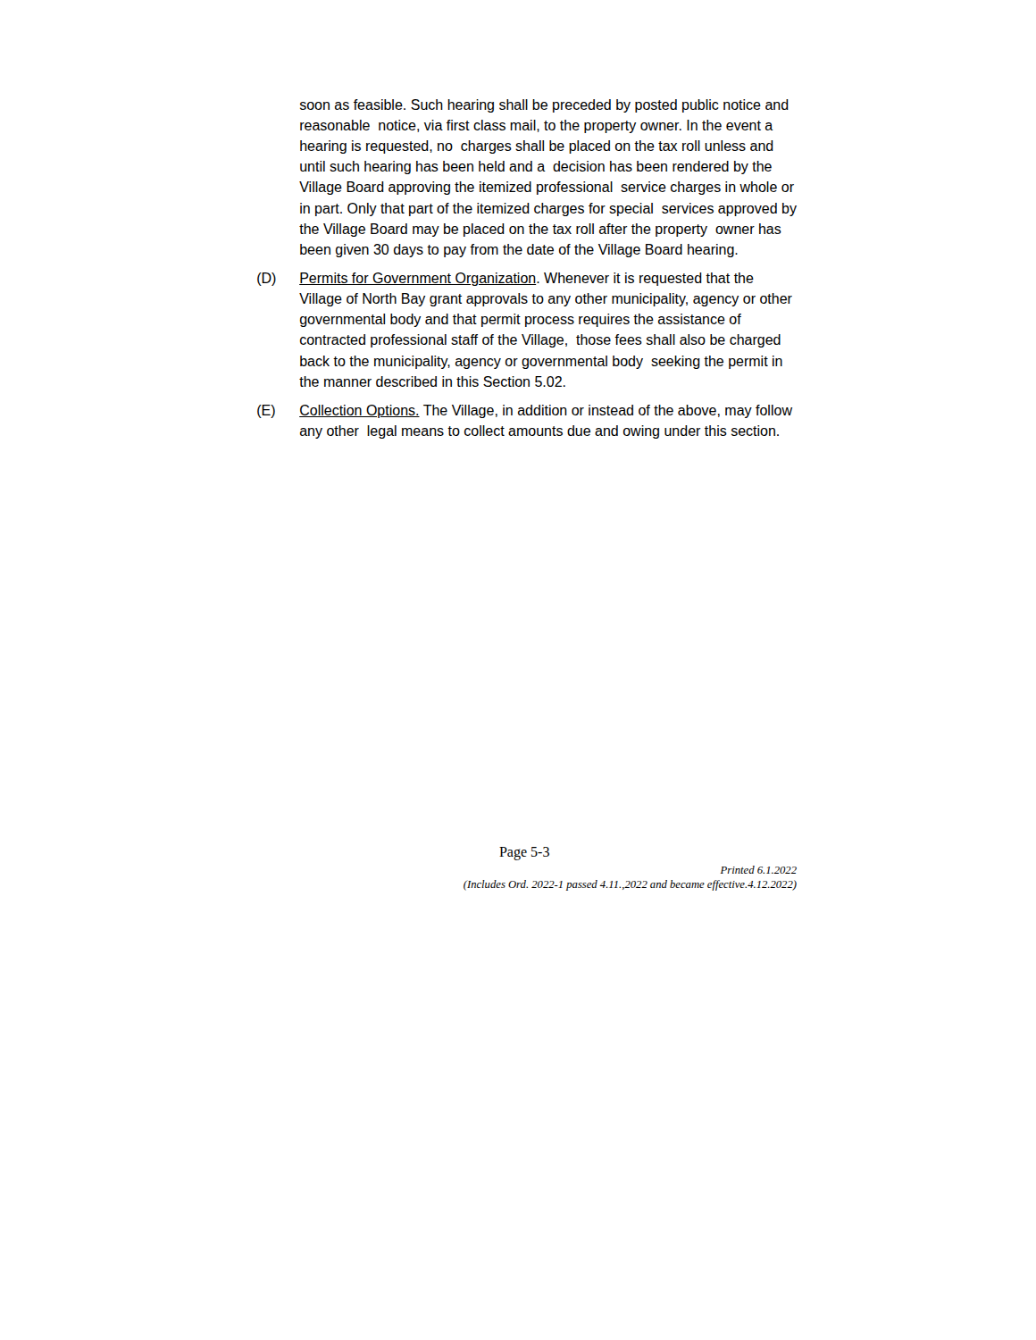soon as feasible. Such hearing shall be preceded by posted public notice and reasonable notice, via first class mail, to the property owner. In the event a hearing is requested, no charges shall be placed on the tax roll unless and until such hearing has been held and a decision has been rendered by the Village Board approving the itemized professional service charges in whole or in part. Only that part of the itemized charges for special services approved by the Village Board may be placed on the tax roll after the property owner has been given 30 days to pay from the date of the Village Board hearing.
(D) Permits for Government Organization. Whenever it is requested that the Village of North Bay grant approvals to any other municipality, agency or other governmental body and that permit process requires the assistance of contracted professional staff of the Village, those fees shall also be charged back to the municipality, agency or governmental body seeking the permit in the manner described in this Section 5.02.
(E) Collection Options. The Village, in addition or instead of the above, may follow any other legal means to collect amounts due and owing under this section.
Page 5-3
Printed 6.1.2022
(Includes Ord. 2022-1 passed 4.11.,2022 and became effective.4.12.2022)